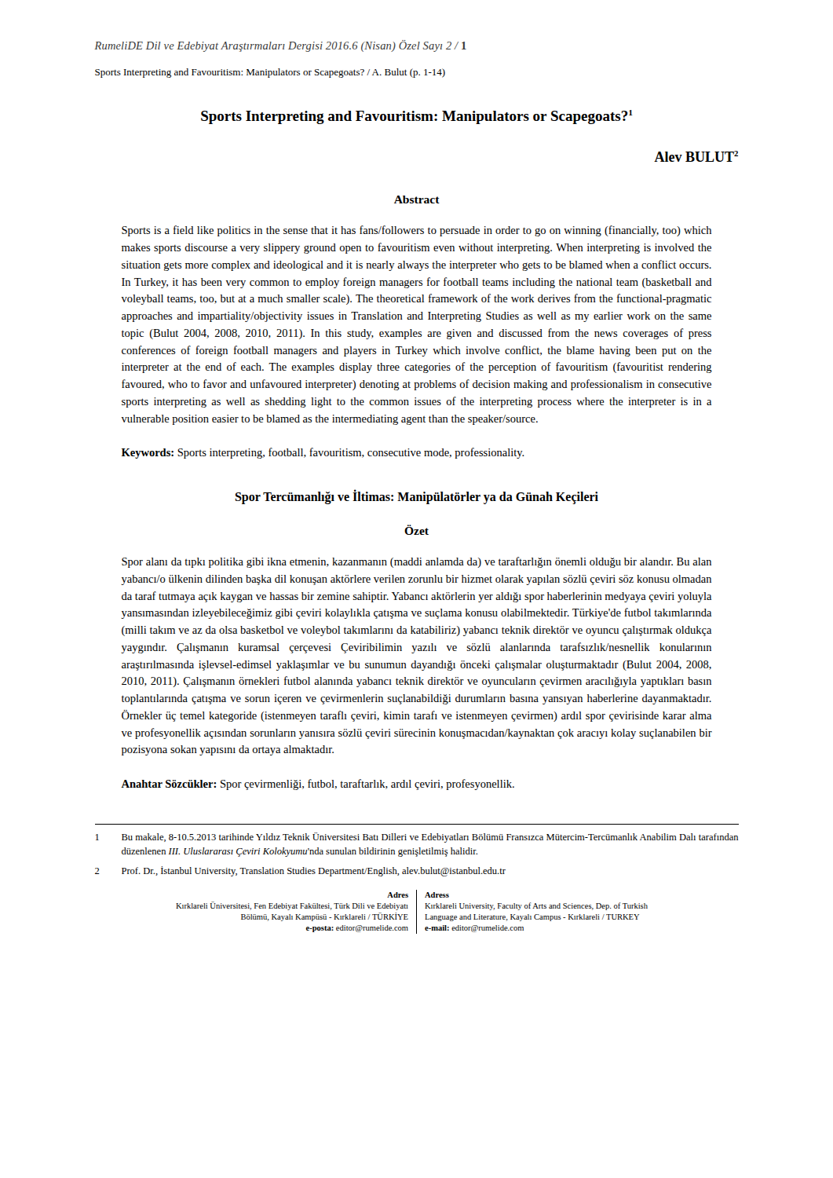RumeliDE Dil ve Edebiyat Araştırmaları Dergisi 2016.6 (Nisan) Özel Sayı 2 / 1
Sports Interpreting and Favouritism: Manipulators or Scapegoats? / A. Bulut (p. 1-14)
Sports Interpreting and Favouritism: Manipulators or Scapegoats?1
Alev BULUT2
Abstract
Sports is a field like politics in the sense that it has fans/followers to persuade in order to go on winning (financially, too) which makes sports discourse a very slippery ground open to favouritism even without interpreting. When interpreting is involved the situation gets more complex and ideological and it is nearly always the interpreter who gets to be blamed when a conflict occurs. In Turkey, it has been very common to employ foreign managers for football teams including the national team (basketball and voleyball teams, too, but at a much smaller scale). The theoretical framework of the work derives from the functional-pragmatic approaches and impartiality/objectivity issues in Translation and Interpreting Studies as well as my earlier work on the same topic (Bulut 2004, 2008, 2010, 2011). In this study, examples are given and discussed from the news coverages of press conferences of foreign football managers and players in Turkey which involve conflict, the blame having been put on the interpreter at the end of each. The examples display three categories of the perception of favouritism (favouritist rendering favoured, who to favor and unfavoured interpreter) denoting at problems of decision making and professionalism in consecutive sports interpreting as well as shedding light to the common issues of the interpreting process where the interpreter is in a vulnerable position easier to be blamed as the intermediating agent than the speaker/source.
Keywords: Sports interpreting, football, favouritism, consecutive mode, professionality.
Spor Tercümanlığı ve İltimas: Manipülatörler ya da Günah Keçileri
Özet
Spor alanı da tıpkı politika gibi ikna etmenin, kazanmanın (maddi anlamda da) ve taraftarlığın önemli olduğu bir alandır. Bu alan yabancı/o ülkenin dilinden başka dil konuşan aktörlere verilen zorunlu bir hizmet olarak yapılan sözlü çeviri söz konusu olmadan da taraf tutmaya açık kaygan ve hassas bir zemine sahiptir. Yabancı aktörlerin yer aldığı spor haberlerinin medyaya çeviri yoluyla yansımasından izleyebileceğimiz gibi çeviri kolaylıkla çatışma ve suçlama konusu olabilmektedir. Türkiye'de futbol takımlarında (milli takım ve az da olsa basketbol ve voleybol takımlarını da katabiliriz) yabancı teknik direktör ve oyuncu çalıştırmak oldukça yaygındır. Çalışmanın kuramsal çerçevesi Çeviribilimin yazılı ve sözlü alanlarında tarafsızlık/nesnellik konularının araştırılmasında işlevsel-edimsel yaklaşımlar ve bu sunumun dayandığı önceki çalışmalar oluşturmaktadır (Bulut 2004, 2008, 2010, 2011). Çalışmanın örnekleri futbol alanında yabancı teknik direktör ve oyuncuların çevirmen aracılığıyla yaptıkları basın toplantılarında çatışma ve sorun içeren ve çevirmenlerin suçlanabildiği durumların basına yansıyan haberlerine dayanmaktadır. Örnekler üç temel kategoride (istenmeyen taraflı çeviri, kimin tarafı ve istenmeyen çevirmen) ardıl spor çevirisinde karar alma ve profesyonellik açısından sorunların yanısıra sözlü çeviri sürecinin konuşmacıdan/kaynaktan çok aracıyı kolay suçlanabilen bir pozisyona sokan yapısını da ortaya almaktadır.
Anahtar Sözcükler: Spor çevirmenliği, futbol, taraftarlık, ardıl çeviri, profesyonellik.
| 1 | Bu makale, 8-10.5.2013 tarihinde Yıldız Teknik Üniversitesi Batı Dilleri ve Edebiyatları Bölümü Fransızca Mütercim-Tercümanlık Anabilim Dalı tarafından düzenlenen III. Uluslararası Çeviri Kolokyumu 'nda sunulan bildirinin genişletilmiş halidir. |
| 2 | Prof. Dr., İstanbul University, Translation Studies Department/English, alev.bulut@istanbul.edu.tr |
Adres
Kırklareli Üniversitesi, Fen Edebiyat Fakültesi, Türk Dili ve Edebiyatı
Bölümü, Kayalı Kampüsü - Kırklareli / TÜRKİYE
e-posta: editor@rumelide.com
Adress
Kırklareli University, Faculty of Arts and Sciences, Dep. of Turkish
Language and Literature, Kayalı Campus - Kırklareli / TURKEY
e-mail: editor@rumelide.com